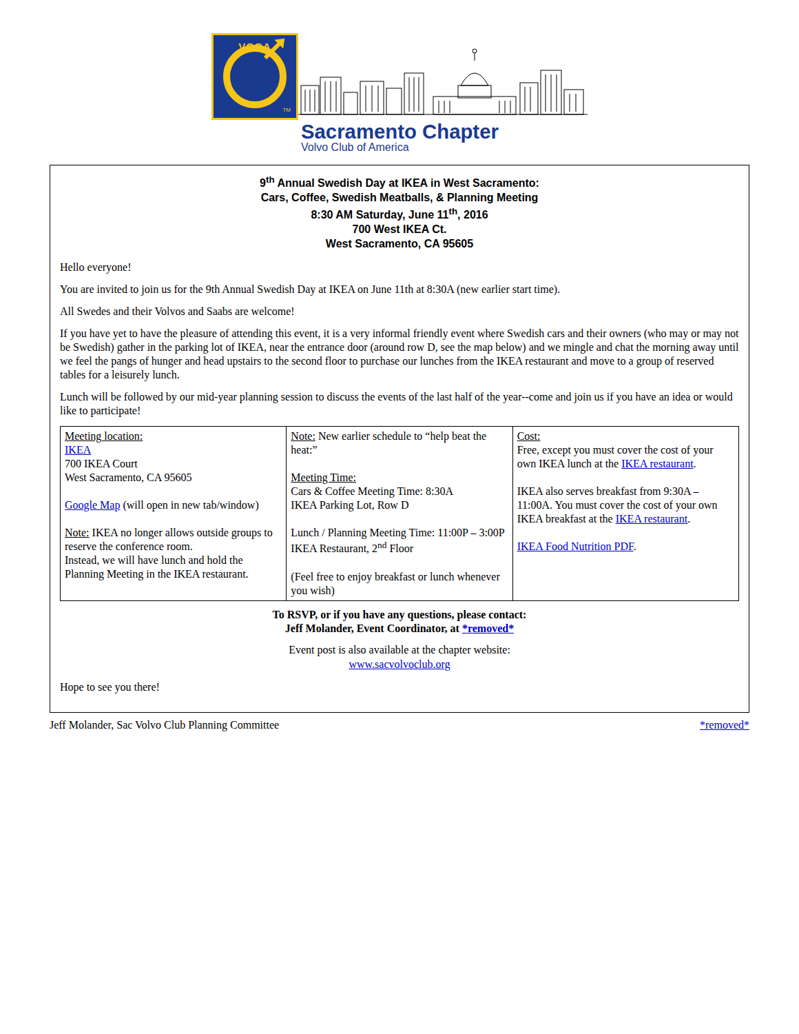VCOA
TM
Sacramento Chapter
Volvo Club of America
9th Annual Swedish Day at IKEA in West Sacramento:
Cars, Coffee, Swedish Meatballs, & Planning Meeting
8:30 AM Saturday, June 11th, 2016
700 West IKEA Ct.
West Sacramento, CA 95605
Hello everyone!
You are invited to join us for the 9th Annual Swedish Day at IKEA on June 11th at 8:30A (new earlier start time).
All Swedes and their Volvos and Saabs are welcome!
If you have yet to have the pleasure of attending this event, it is a very informal friendly event where Swedish cars and their owners (who may or may not be Swedish) gather in the parking lot of IKEA, near the entrance door (around row D, see the map below) and we mingle and chat the morning away until we feel the pangs of hunger and head upstairs to the second floor to purchase our lunches from the IKEA restaurant and move to a group of reserved tables for a leisurely lunch.
Lunch will be followed by our mid-year planning session to discuss the events of the last half of the year--come and join us if you have an idea or would like to participate!
| Meeting location: IKEA 700 IKEA Court West Sacramento, CA 95605 Google Map (will open in new tab/window) Note: IKEA no longer allows outside groups to reserve the conference room. Instead, we will have lunch and hold the Planning Meeting in the IKEA restaurant. | Note: New earlier schedule to “help beat the heat:” Meeting Time: Cars & Coffee Meeting Time: 8:30A IKEA Parking Lot, Row D Lunch / Planning Meeting Time: 11:00P – 3:00P IKEA Restaurant, 2 nd Floor (Feel free to enjoy breakfast or lunch whenever you wish) | Cost: Free, except you must cover the cost of your own IKEA lunch at the IKEA restaurant . IKEA also serves breakfast from 9:30A – 11:00A. You must cover the cost of your own IKEA breakfast at the IKEA restaurant . IKEA Food Nutrition PDF . |
To RSVP, or if you have any questions, please contact:
Jeff Molander, Event Coordinator, at *removed*
Event post is also available at the chapter website:
www.sacvolvoclub.org
Hope to see you there!
Jeff Molander, Sac Volvo Club Planning Committee
*removed*